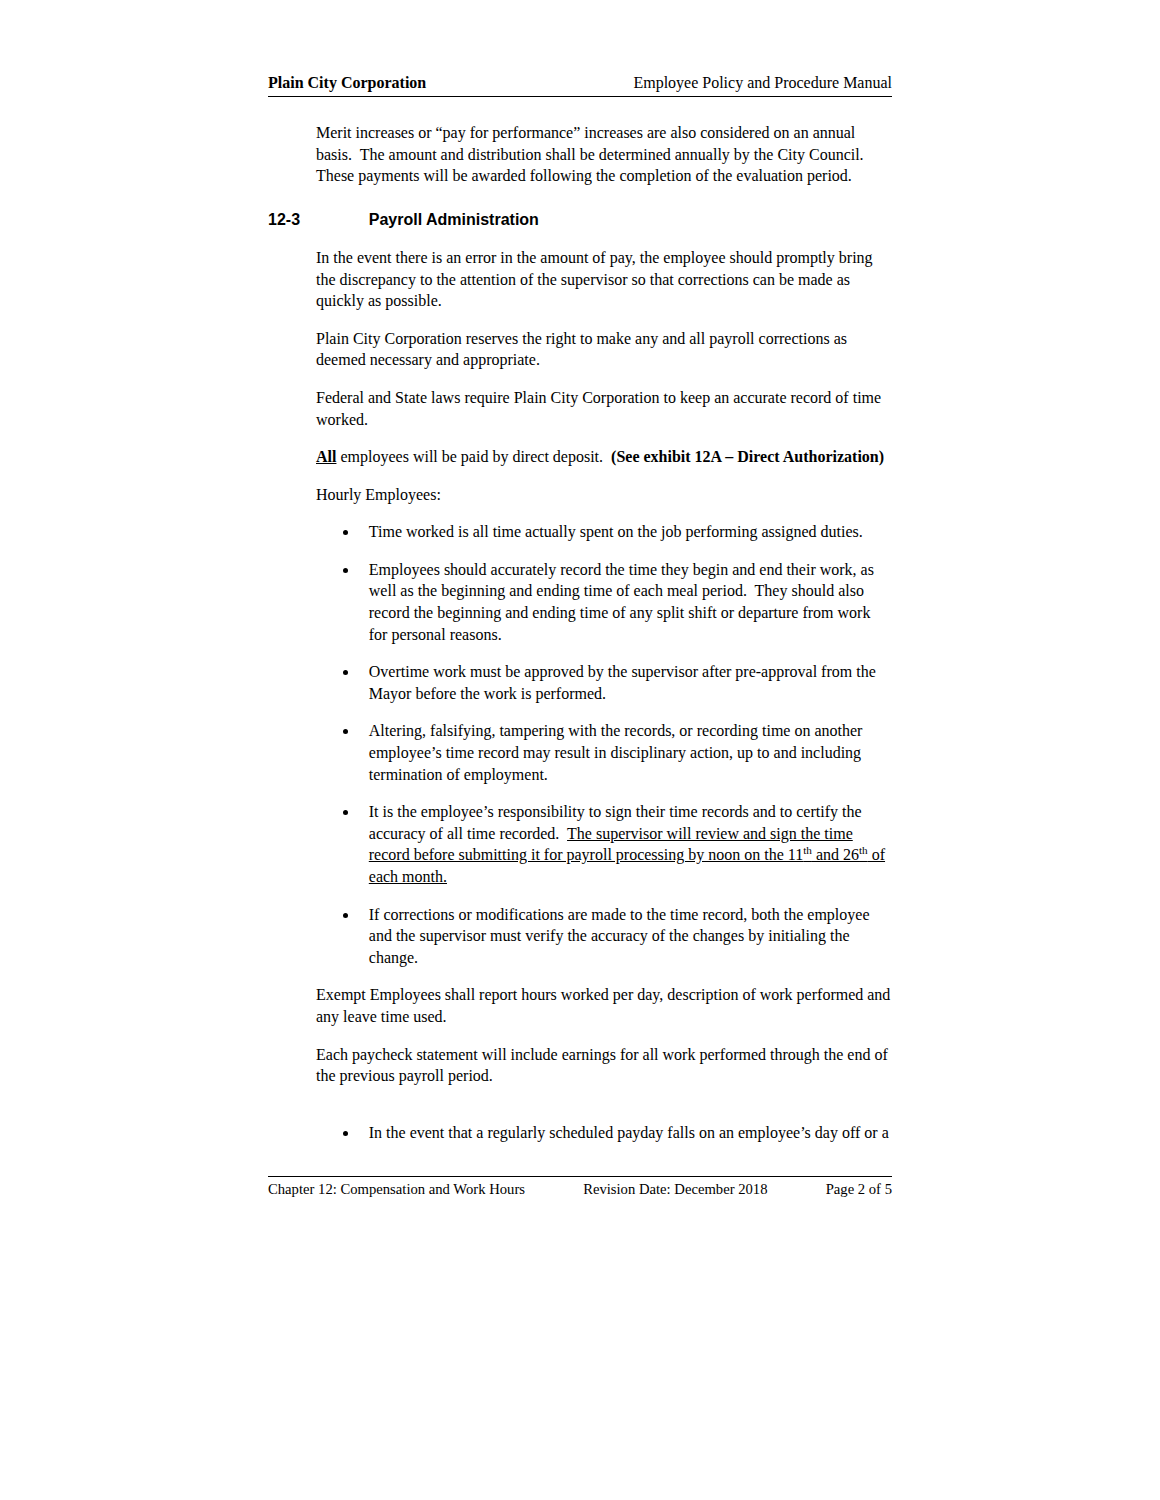Plain City Corporation
Employee Policy and Procedure Manual
Merit increases or “pay for performance” increases are also considered on an annual basis. The amount and distribution shall be determined annually by the City Council. These payments will be awarded following the completion of the evaluation period.
12-3 Payroll Administration
In the event there is an error in the amount of pay, the employee should promptly bring the discrepancy to the attention of the supervisor so that corrections can be made as quickly as possible.
Plain City Corporation reserves the right to make any and all payroll corrections as deemed necessary and appropriate.
Federal and State laws require Plain City Corporation to keep an accurate record of time worked.
All employees will be paid by direct deposit. (See exhibit 12A – Direct Authorization)
Hourly Employees:
Time worked is all time actually spent on the job performing assigned duties.
Employees should accurately record the time they begin and end their work, as well as the beginning and ending time of each meal period. They should also record the beginning and ending time of any split shift or departure from work for personal reasons.
Overtime work must be approved by the supervisor after pre-approval from the Mayor before the work is performed.
Altering, falsifying, tampering with the records, or recording time on another employee’s time record may result in disciplinary action, up to and including termination of employment.
It is the employee’s responsibility to sign their time records and to certify the accuracy of all time recorded. The supervisor will review and sign the time record before submitting it for payroll processing by noon on the 11th and 26th of each month.
If corrections or modifications are made to the time record, both the employee and the supervisor must verify the accuracy of the changes by initialing the change.
Exempt Employees shall report hours worked per day, description of work performed and any leave time used.
Each paycheck statement will include earnings for all work performed through the end of the previous payroll period.
In the event that a regularly scheduled payday falls on an employee’s day off or a
Chapter 12: Compensation and Work Hours
Revision Date: December 2018
Page 2 of 5